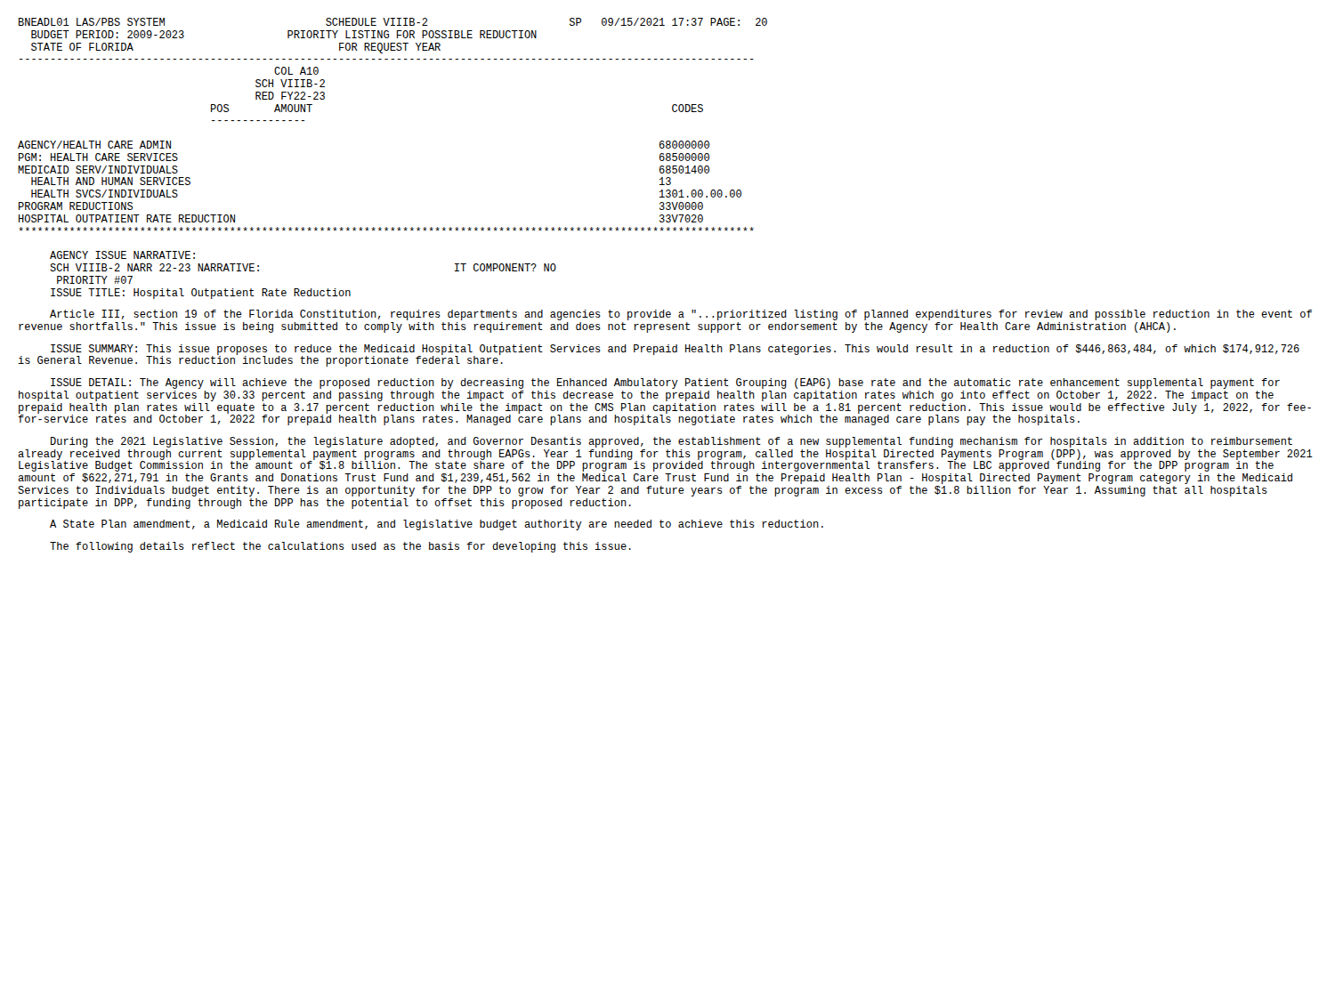BNEADL01 LAS/PBS SYSTEM                         SCHEDULE VIIIB-2                      SP   09/15/2021 17:37 PAGE:  20
  BUDGET PERIOD: 2009-2023                PRIORITY LISTING FOR POSSIBLE REDUCTION
  STATE OF FLORIDA                                FOR REQUEST YEAR
-------------------------------------------------------------------------------------------------------------------
                                        COL A10
                                     SCH VIIIB-2
                                     RED FY22-23
                              POS       AMOUNT                                                        CODES
                              ---------------

AGENCY/HEALTH CARE ADMIN                                                                            68000000
PGM: HEALTH CARE SERVICES                                                                           68500000
MEDICAID SERV/INDIVIDUALS                                                                           68501400
  HEALTH AND HUMAN SERVICES                                                                         13
  HEALTH SVCS/INDIVIDUALS                                                                           1301.00.00.00
PROGRAM REDUCTIONS                                                                                  33V0000
HOSPITAL OUTPATIENT RATE REDUCTION                                                                  33V7020
*******************************************************************************************************************

     AGENCY ISSUE NARRATIVE:
     SCH VIIIB-2 NARR 22-23 NARRATIVE:                              IT COMPONENT? NO
      PRIORITY #07
ISSUE TITLE: Hospital Outpatient Rate Reduction
Article III, section 19 of the Florida Constitution, requires departments and agencies to provide a "...prioritized listing of planned expenditures for review and possible reduction in the event of revenue shortfalls." This issue is being submitted to comply with this requirement and does not represent support or endorsement by the Agency for Health Care Administration (AHCA).
ISSUE SUMMARY: This issue proposes to reduce the Medicaid Hospital Outpatient Services and Prepaid Health Plans categories. This would result in a reduction of $446,863,484, of which $174,912,726 is General Revenue. This reduction includes the proportionate federal share.
ISSUE DETAIL: The Agency will achieve the proposed reduction by decreasing the Enhanced Ambulatory Patient Grouping (EAPG) base rate and the automatic rate enhancement supplemental payment for hospital outpatient services by 30.33 percent and passing through the impact of this decrease to the prepaid health plan capitation rates which go into effect on October 1, 2022. The impact on the prepaid health plan rates will equate to a 3.17 percent reduction while the impact on the CMS Plan capitation rates will be a 1.81 percent reduction. This issue would be effective July 1, 2022, for fee-for-service rates and October 1, 2022 for prepaid health plans rates. Managed care plans and hospitals negotiate rates which the managed care plans pay the hospitals.
During the 2021 Legislative Session, the legislature adopted, and Governor Desantis approved, the establishment of a new supplemental funding mechanism for hospitals in addition to reimbursement already received through current supplemental payment programs and through EAPGs. Year 1 funding for this program, called the Hospital Directed Payments Program (DPP), was approved by the September 2021 Legislative Budget Commission in the amount of $1.8 billion. The state share of the DPP program is provided through intergovernmental transfers. The LBC approved funding for the DPP program in the amount of $622,271,791 in the Grants and Donations Trust Fund and $1,239,451,562 in the Medical Care Trust Fund in the Prepaid Health Plan - Hospital Directed Payment Program category in the Medicaid Services to Individuals budget entity. There is an opportunity for the DPP to grow for Year 2 and future years of the program in excess of the $1.8 billion for Year 1. Assuming that all hospitals participate in DPP, funding through the DPP has the potential to offset this proposed reduction.
A State Plan amendment, a Medicaid Rule amendment, and legislative budget authority are needed to achieve this reduction.
The following details reflect the calculations used as the basis for developing this issue.